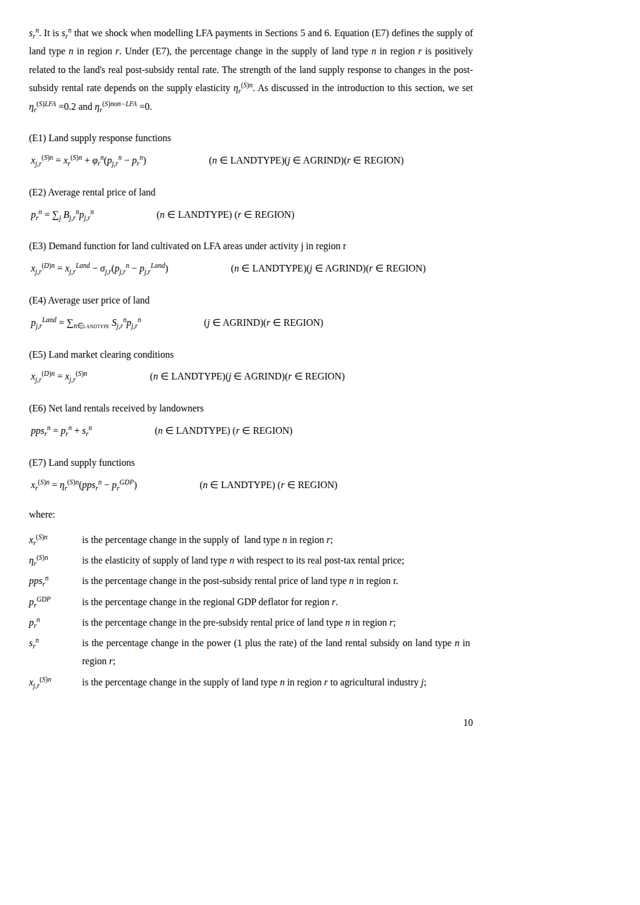srn. It is srn that we shock when modelling LFA payments in Sections 5 and 6. Equation (E7) defines the supply of land type n in region r. Under (E7), the percentage change in the supply of land type n in region r is positively related to the land's real post-subsidy rental rate. The strength of the land supply response to changes in the post-subsidy rental rate depends on the supply elasticity ηr(S)n. As discussed in the introduction to this section, we set ηr(S)LFA =0.2 and ηr(S)non−LFA =0.
(E1) Land supply response functions
xj,r(S)n = xr(S)n + φrn(pj,rn − prn)
(n ∈ LANDTYPE)(j ∈ AGRIND)(r ∈ REGION)
(E2) Average rental price of land
prn = ∑j Bj,rnpj,rn
(n ∈ LANDTYPE) (r ∈ REGION)
(E3) Demand function for land cultivated on LFA areas under activity j in region r
xj,r(D)n = xj,rLand − σj,r(pj,rn − pj,rLand)
(n ∈ LANDTYPE)(j ∈ AGRIND)(r ∈ REGION)
(E4) Average user price of land
pj,rLand = ∑n∈LANDTYPE Sj,rnpj,rn
(j ∈ AGRIND)(r ∈ REGION)
(E5) Land market clearing conditions
xj,r(D)n = xj,r(S)n
(n ∈ LANDTYPE)(j ∈ AGRIND)(r ∈ REGION)
(E6) Net land rentals received by landowners
ppsrn = prn + srn
(n ∈ LANDTYPE) (r ∈ REGION)
(E7) Land supply functions
xr(S)n = ηr(S)n(ppsrn − prGDP)
(n ∈ LANDTYPE) (r ∈ REGION)
where:
| x r ( S ) n | is the percentage change in the supply of land type n in region r ; |
| η r ( S ) n | is the elasticity of supply of land type n with respect to its real post-tax rental price; |
| pps r n | is the percentage change in the post-subsidy rental price of land type n in region r. |
| p r GDP | is the percentage change in the regional GDP deflator for region r . |
| p r n | is the percentage change in the pre-subsidy rental price of land type n in region r ; |
| s r n | is the percentage change in the power (1 plus the rate) of the land rental subsidy on land type n in region r ; |
| x j , r ( S ) n | is the percentage change in the supply of land type n in region r to agricultural industry j ; |
10